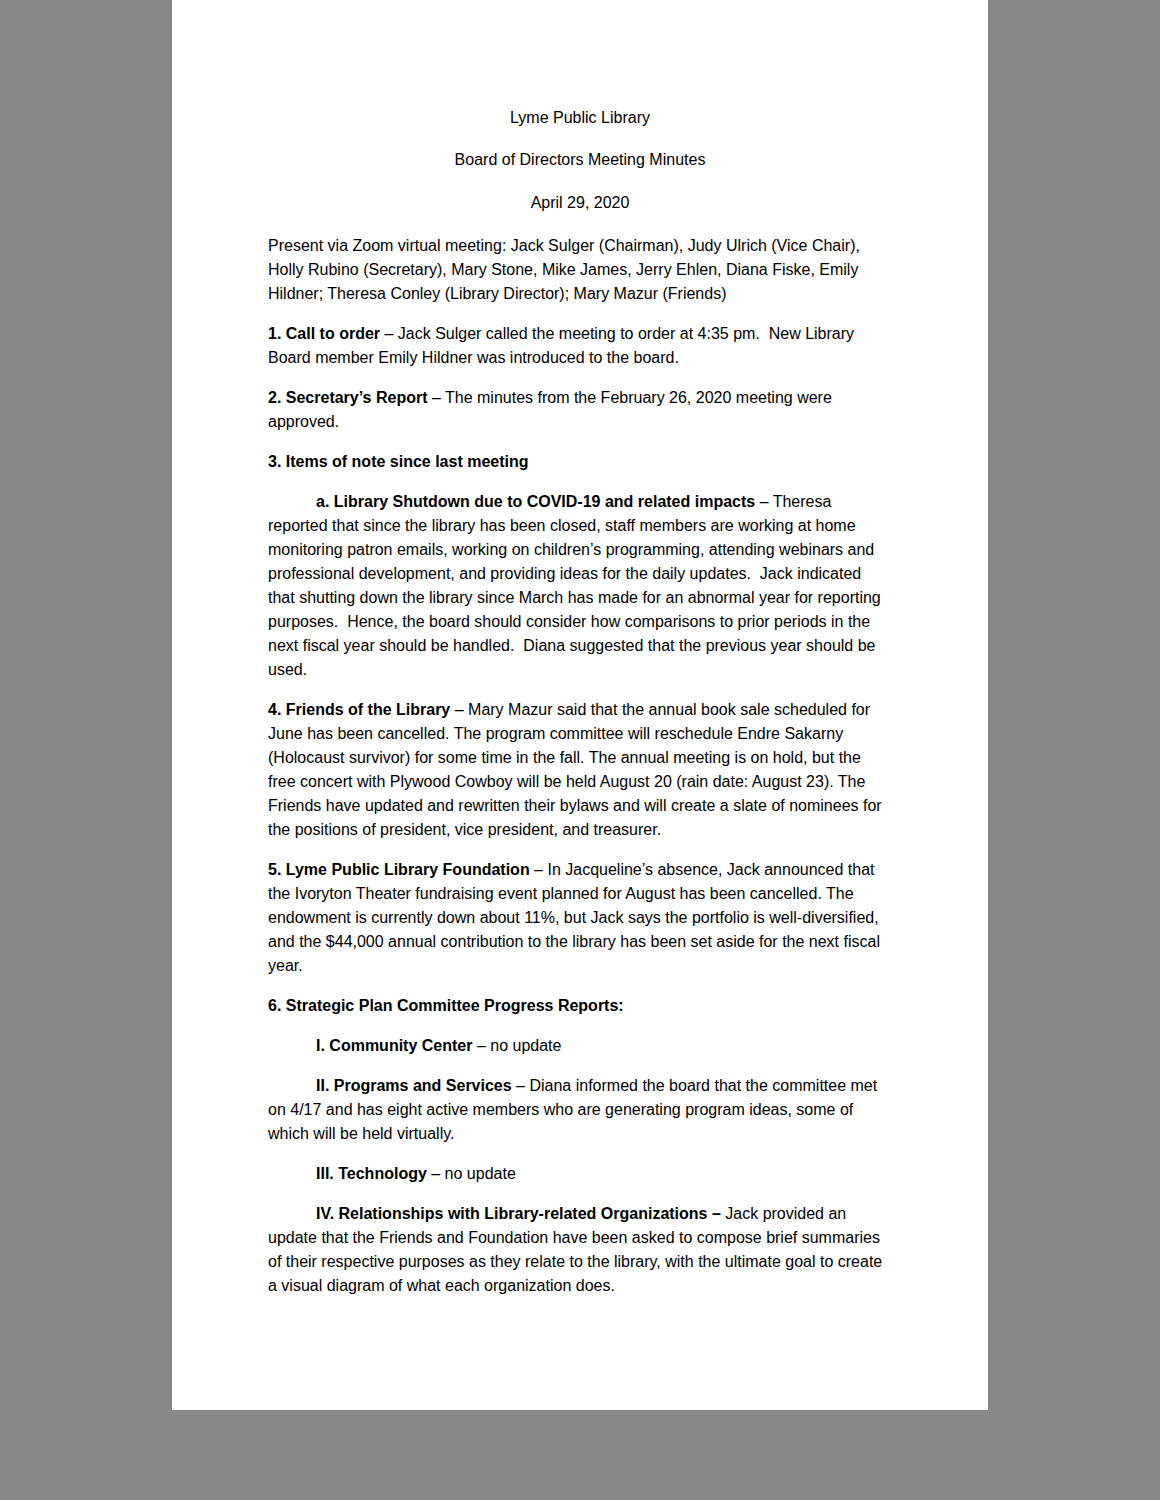Lyme Public Library
Board of Directors Meeting Minutes
April 29, 2020
Present via Zoom virtual meeting: Jack Sulger (Chairman), Judy Ulrich (Vice Chair), Holly Rubino (Secretary), Mary Stone, Mike James, Jerry Ehlen, Diana Fiske, Emily Hildner; Theresa Conley (Library Director); Mary Mazur (Friends)
1. Call to order – Jack Sulger called the meeting to order at 4:35 pm. New Library Board member Emily Hildner was introduced to the board.
2. Secretary’s Report – The minutes from the February 26, 2020 meeting were approved.
3. Items of note since last meeting
a. Library Shutdown due to COVID-19 and related impacts – Theresa reported that since the library has been closed, staff members are working at home monitoring patron emails, working on children’s programming, attending webinars and professional development, and providing ideas for the daily updates. Jack indicated that shutting down the library since March has made for an abnormal year for reporting purposes. Hence, the board should consider how comparisons to prior periods in the next fiscal year should be handled. Diana suggested that the previous year should be used.
4. Friends of the Library – Mary Mazur said that the annual book sale scheduled for June has been cancelled. The program committee will reschedule Endre Sakarny (Holocaust survivor) for some time in the fall. The annual meeting is on hold, but the free concert with Plywood Cowboy will be held August 20 (rain date: August 23). The Friends have updated and rewritten their bylaws and will create a slate of nominees for the positions of president, vice president, and treasurer.
5. Lyme Public Library Foundation – In Jacqueline’s absence, Jack announced that the Ivoryton Theater fundraising event planned for August has been cancelled. The endowment is currently down about 11%, but Jack says the portfolio is well-diversified, and the $44,000 annual contribution to the library has been set aside for the next fiscal year.
6. Strategic Plan Committee Progress Reports:
I. Community Center – no update
II. Programs and Services – Diana informed the board that the committee met on 4/17 and has eight active members who are generating program ideas, some of which will be held virtually.
III. Technology – no update
IV. Relationships with Library-related Organizations – Jack provided an update that the Friends and Foundation have been asked to compose brief summaries of their respective purposes as they relate to the library, with the ultimate goal to create a visual diagram of what each organization does.